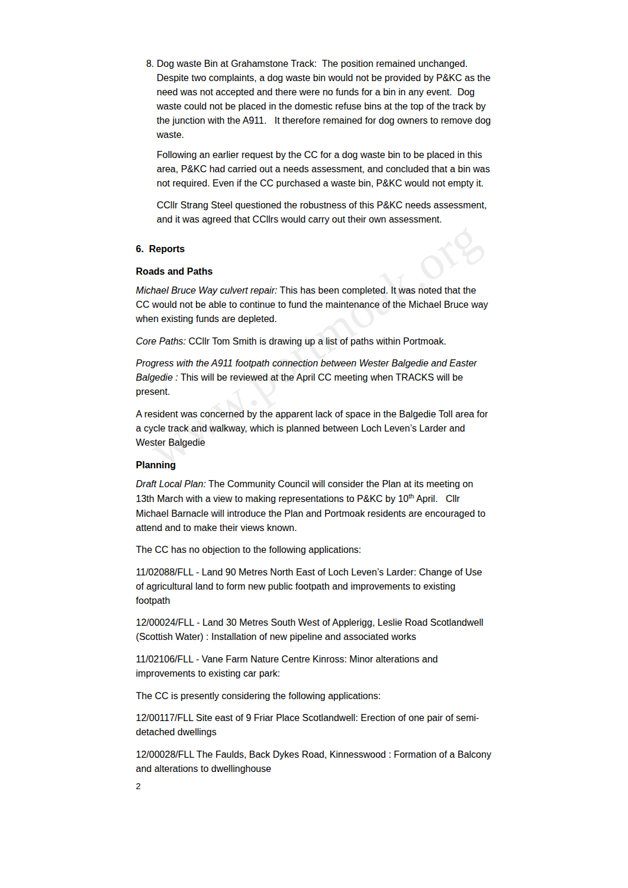www.portmoak.org
Dog waste Bin at Grahamstone Track: The position remained unchanged. Despite two complaints, a dog waste bin would not be provided by P&KC as the need was not accepted and there were no funds for a bin in any event. Dog waste could not be placed in the domestic refuse bins at the top of the track by the junction with the A911. It therefore remained for dog owners to remove dog waste.
Following an earlier request by the CC for a dog waste bin to be placed in this area, P&KC had carried out a needs assessment, and concluded that a bin was not required. Even if the CC purchased a waste bin, P&KC would not empty it.
CCllr Strang Steel questioned the robustness of this P&KC needs assessment, and it was agreed that CCllrs would carry out their own assessment.
6. Reports
Roads and Paths
Michael Bruce Way culvert repair: This has been completed. It was noted that the CC would not be able to continue to fund the maintenance of the Michael Bruce way when existing funds are depleted.
Core Paths: CCllr Tom Smith is drawing up a list of paths within Portmoak.
Progress with the A911 footpath connection between Wester Balgedie and Easter Balgedie : This will be reviewed at the April CC meeting when TRACKS will be present.
A resident was concerned by the apparent lack of space in the Balgedie Toll area for a cycle track and walkway, which is planned between Loch Leven’s Larder and Wester Balgedie
Planning
Draft Local Plan: The Community Council will consider the Plan at its meeting on 13th March with a view to making representations to P&KC by 10th April. Cllr Michael Barnacle will introduce the Plan and Portmoak residents are encouraged to attend and to make their views known.
The CC has no objection to the following applications:
11/02088/FLL - Land 90 Metres North East of Loch Leven’s Larder: Change of Use of agricultural land to form new public footpath and improvements to existing footpath
12/00024/FLL - Land 30 Metres South West of Applerigg, Leslie Road Scotlandwell (Scottish Water) : Installation of new pipeline and associated works
11/02106/FLL - Vane Farm Nature Centre Kinross: Minor alterations and improvements to existing car park:
The CC is presently considering the following applications:
12/00117/FLL Site east of 9 Friar Place Scotlandwell: Erection of one pair of semi-detached dwellings
12/00028/FLL The Faulds, Back Dykes Road, Kinnesswood : Formation of a Balcony and alterations to dwellinghouse
2